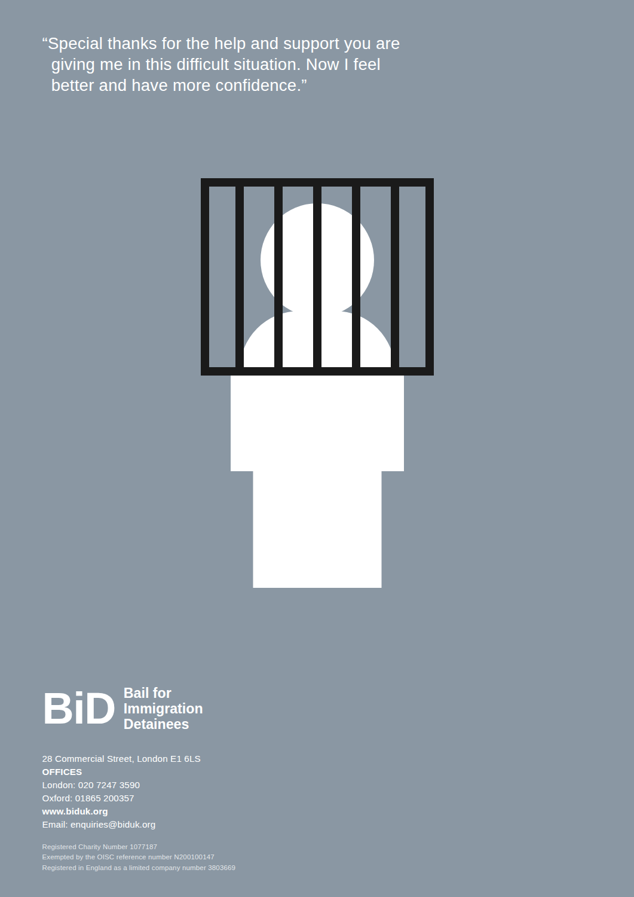“Special thanks for the help and support you are giving me in this difficult situation. Now I feel better and have more confidence.”
Bi D
Bail for
Immigration
Detainees
28 Commercial Street, London E1 6LS
OFFICES
London: 020 7247 3590
Oxford: 01865 200357
www.biduk.org
Email: enquiries@biduk.org
Registered Charity Number 1077187
Exempted by the OISC reference number N200100147
Registered in England as a limited company number 3803669